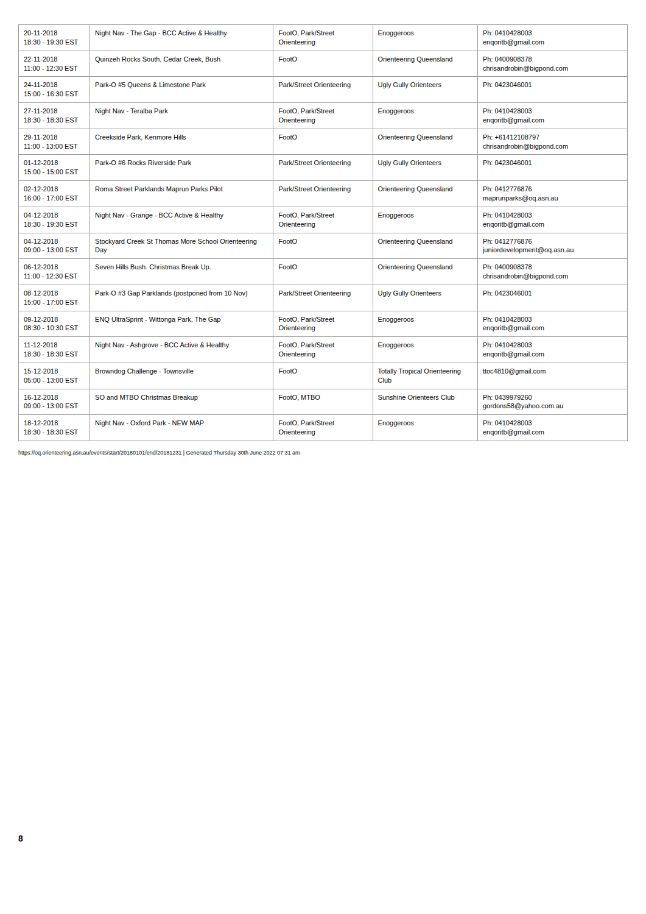| 20-11-2018 18:30 - 19:30 EST | Night Nav - The Gap - BCC Active & Healthy | FootO, Park/Street Orienteering | Enoggeroos | Ph: 0410428003 enqoritb@gmail.com |
| 22-11-2018 11:00 - 12:30 EST | Quinzeh Rocks South, Cedar Creek, Bush | FootO | Orienteering Queensland | Ph: 0400908378 chrisandrobin@bigpond.com |
| 24-11-2018 15:00 - 16:30 EST | Park-O #5 Queens & Limestone Park | Park/Street Orienteering | Ugly Gully Orienteers | Ph: 0423046001 |
| 27-11-2018 18:30 - 18:30 EST | Night Nav - Teralba Park | FootO, Park/Street Orienteering | Enoggeroos | Ph: 0410428003 enqoritb@gmail.com |
| 29-11-2018 11:00 - 13:00 EST | Creekside Park, Kenmore Hills | FootO | Orienteering Queensland | Ph: +61412108797 chrisandrobin@bigpond.com |
| 01-12-2018 15:00 - 15:00 EST | Park-O #6 Rocks Riverside Park | Park/Street Orienteering | Ugly Gully Orienteers | Ph: 0423046001 |
| 02-12-2018 16:00 - 17:00 EST | Roma Street Parklands Maprun Parks Pilot | Park/Street Orienteering | Orienteering Queensland | Ph: 0412776876 maprunparks@oq.asn.au |
| 04-12-2018 18:30 - 19:30 EST | Night Nav - Grange - BCC Active & Healthy | FootO, Park/Street Orienteering | Enoggeroos | Ph: 0410428003 enqoritb@gmail.com |
| 04-12-2018 09:00 - 13:00 EST | Stockyard Creek St Thomas More School Orienteering Day | FootO | Orienteering Queensland | Ph: 0412776876 juniordevelopment@oq.asn.au |
| 06-12-2018 11:00 - 12:30 EST | Seven Hills Bush. Christmas Break Up. | FootO | Orienteering Queensland | Ph: 0400908378 chrisandrobin@bigpond.com |
| 08-12-2018 15:00 - 17:00 EST | Park-O #3 Gap Parklands (postponed from 10 Nov) | Park/Street Orienteering | Ugly Gully Orienteers | Ph: 0423046001 |
| 09-12-2018 08:30 - 10:30 EST | ENQ UltraSprint - Wittonga Park, The Gap | FootO, Park/Street Orienteering | Enoggeroos | Ph: 0410428003 enqoritb@gmail.com |
| 11-12-2018 18:30 - 18:30 EST | Night Nav - Ashgrove - BCC Active & Healthy | FootO, Park/Street Orienteering | Enoggeroos | Ph: 0410428003 enqoritb@gmail.com |
| 15-12-2018 05:00 - 13:00 EST | Browndog Challenge - Townsville | FootO | Totally Tropical Orienteering Club | ttoc4810@gmail.com |
| 16-12-2018 09:00 - 13:00 EST | SO and MTBO Christmas Breakup | FootO, MTBO | Sunshine Orienteers Club | Ph: 0439979260 gordons58@yahoo.com.au |
| 18-12-2018 18:30 - 18:30 EST | Night Nav - Oxford Park - NEW MAP | FootO, Park/Street Orienteering | Enoggeroos | Ph: 0410428003 enqoritb@gmail.com |
https://oq.orienteering.asn.au/events/start/20180101/end/20181231 | Generated Thursday 30th June 2022 07:31 am
8